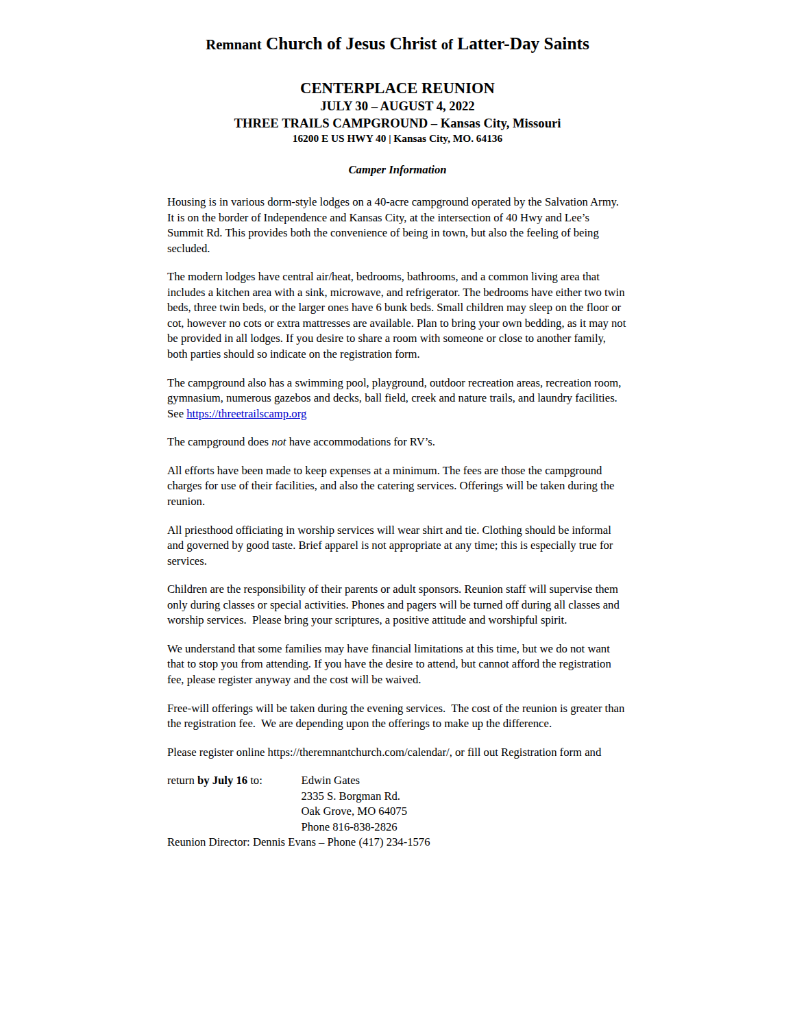Remnant Church of Jesus Christ of Latter-Day Saints
CENTERPLACE REUNION JULY 30 – AUGUST 4, 2022 THREE TRAILS CAMPGROUND – Kansas City, Missouri 16200 E US HWY 40 | Kansas City, MO. 64136
Camper Information
Housing is in various dorm-style lodges on a 40-acre campground operated by the Salvation Army. It is on the border of Independence and Kansas City, at the intersection of 40 Hwy and Lee’s Summit Rd. This provides both the convenience of being in town, but also the feeling of being secluded.
The modern lodges have central air/heat, bedrooms, bathrooms, and a common living area that includes a kitchen area with a sink, microwave, and refrigerator. The bedrooms have either two twin beds, three twin beds, or the larger ones have 6 bunk beds. Small children may sleep on the floor or cot, however no cots or extra mattresses are available. Plan to bring your own bedding, as it may not be provided in all lodges. If you desire to share a room with someone or close to another family, both parties should so indicate on the registration form.
The campground also has a swimming pool, playground, outdoor recreation areas, recreation room, gymnasium, numerous gazebos and decks, ball field, creek and nature trails, and laundry facilities. See https://threetrailscamp.org
The campground does not have accommodations for RV’s.
All efforts have been made to keep expenses at a minimum. The fees are those the campground charges for use of their facilities, and also the catering services. Offerings will be taken during the reunion.
All priesthood officiating in worship services will wear shirt and tie. Clothing should be informal and governed by good taste. Brief apparel is not appropriate at any time; this is especially true for services.
Children are the responsibility of their parents or adult sponsors. Reunion staff will supervise them only during classes or special activities. Phones and pagers will be turned off during all classes and worship services. Please bring your scriptures, a positive attitude and worshipful spirit.
We understand that some families may have financial limitations at this time, but we do not want that to stop you from attending. If you have the desire to attend, but cannot afford the registration fee, please register anyway and the cost will be waived.
Free-will offerings will be taken during the evening services. The cost of the reunion is greater than the registration fee. We are depending upon the offerings to make up the difference.
Please register online https://theremnantchurch.com/calendar/, or fill out Registration form and
| return by July 16 to: | Edwin Gates |
| | 2335 S. Borgman Rd. |
| | Oak Grove, MO 64075 |
| | Phone 816-838-2826 |
Reunion Director: Dennis Evans – Phone (417) 234-1576